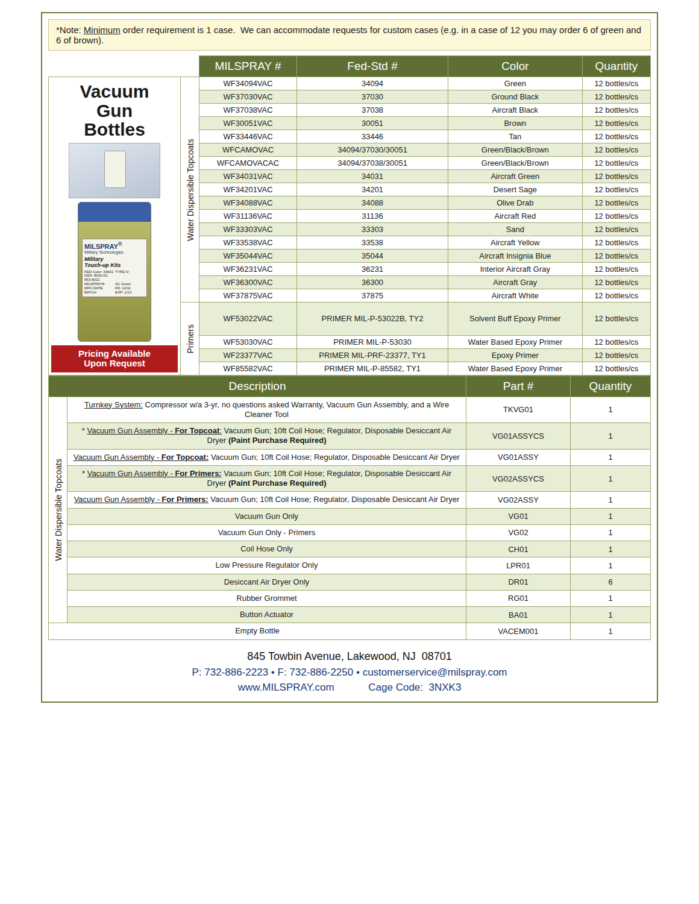*Note: Minimum order requirement is 1 case. We can accommodate requests for custom cases (e.g. in a case of 12 you may order 6 of green and 6 of brown).
| | MILSPRAY # | Fed-Std # | Color | Quantity |
| --- | --- | --- | --- | --- |
| Vacuum Gun Bottles MILSPRAY ® Military Technologies Military Touch-up Kits FED Color: 34031 TYPE IV NSN: 8010-01-553-5021 MILSPRAY# AC Green MFG DATE FD: 12/11 BATCH EXP: 1/13 Pricing Available Upon Request | Water Dispersible Topcoats | WF34094VAC | 34094 | Green | 12 bottles/cs |
| WF37030VAC | 37030 | Ground Black | 12 bottles/cs |
| WF37038VAC | 37038 | Aircraft Black | 12 bottles/cs |
| WF30051VAC | 30051 | Brown | 12 bottles/cs |
| WF33446VAC | 33446 | Tan | 12 bottles/cs |
| WFCAMOVAC | 34094/37030/30051 | Green/Black/Brown | 12 bottles/cs |
| WFCAMOVACAC | 34094/37038/30051 | Green/Black/Brown | 12 bottles/cs |
| WF34031VAC | 34031 | Aircraft Green | 12 bottles/cs |
| WF34201VAC | 34201 | Desert Sage | 12 bottles/cs |
| WF34088VAC | 34088 | Olive Drab | 12 bottles/cs |
| WF31136VAC | 31136 | Aircraft Red | 12 bottles/cs |
| WF33303VAC | 33303 | Sand | 12 bottles/cs |
| WF33538VAC | 33538 | Aircraft Yellow | 12 bottles/cs |
| WF35044VAC | 35044 | Aircraft Insignia Blue | 12 bottles/cs |
| WF36231VAC | 36231 | Interior Aircraft Gray | 12 bottles/cs |
| WF36300VAC | 36300 | Aircraft Gray | 12 bottles/cs |
| WF37875VAC | 37875 | Aircraft White | 12 bottles/cs |
| Primers | WF53022VAC | PRIMER MIL-P-53022B, TY2 | Solvent Buff Epoxy Primer | 12 bottles/cs |
| WF53030VAC | PRIMER MIL-P-53030 | Water Based Epoxy Primer | 12 bottles/cs |
| WF23377VAC | PRIMER MIL-PRF-23377, TY1 | Epoxy Primer | 12 bottles/cs |
| WF85582VAC | PRIMER MIL-P-85582, TY1 | Water Based Epoxy Primer | 12 bottles/cs |
| Description | Part # | Quantity |
| --- | --- | --- |
| Water Dispersible Topcoats | Turnkey System: Compressor w/a 3-yr, no questions asked Warranty, Vacuum Gun Assembly, and a Wire Cleaner Tool | TKVG01 | 1 |
| * Vacuum Gun Assembly - For Topcoat : Vacuum Gun; 10ft Coil Hose; Regulator, Disposable Desiccant Air Dryer (Paint Purchase Required) | VG01ASSYCS | 1 |
| Vacuum Gun Assembly - For Topcoat: Vacuum Gun; 10ft Coil Hose; Regulator, Disposable Desiccant Air Dryer | VG01ASSY | 1 |
| * Vacuum Gun Assembly - For Primers: Vacuum Gun; 10ft Coil Hose; Regulator, Disposable Desiccant Air Dryer (Paint Purchase Required) | VG02ASSYCS | 1 |
| Vacuum Gun Assembly - For Primers: Vacuum Gun; 10ft Coil Hose; Regulator, Disposable Desiccant Air Dryer | VG02ASSY | 1 |
| Vacuum Gun Only | VG01 | 1 |
| Vacuum Gun Only - Primers | VG02 | 1 |
| Coil Hose Only | CH01 | 1 |
| Low Pressure Regulator Only | LPR01 | 1 |
| Desiccant Air Dryer Only | DR01 | 6 |
| Rubber Grommet | RG01 | 1 |
| Button Actuator | BA01 | 1 |
| Empty Bottle | VACEM001 | 1 |
845 Towbin Avenue, Lakewood, NJ 08701
P: 732-886-2223 • F: 732-886-2250 • customerservice@milspray.com
www.MILSPRAY.com Cage Code: 3NXK3